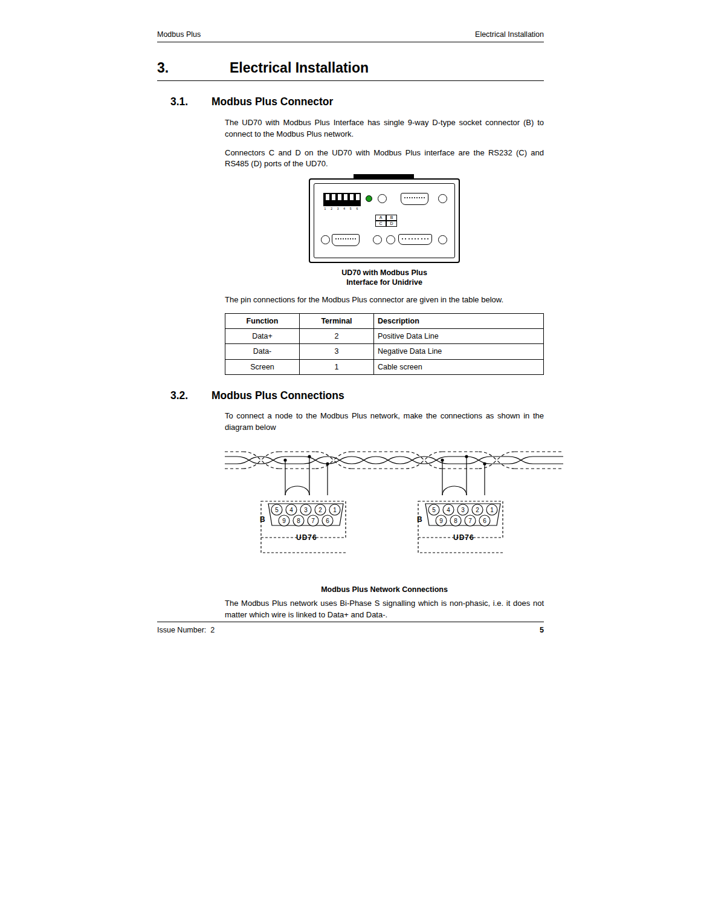Modbus Plus Electrical Installation
3. Electrical Installation
3.1. Modbus Plus Connector
The UD70 with Modbus Plus Interface has single 9-way D-type socket connector (B) to connect to the Modbus Plus network.
Connectors C and D on the UD70 with Modbus Plus interface are the RS232 (C) and RS485 (D) ports of the UD70.
1 2 3 4 5 6
AB
CD
UD70 with Modbus Plus
Interface for Unidrive
The pin connections for the Modbus Plus connector are given in the table below.
| Function | Terminal | Description |
| --- | --- | --- |
| Data+ | 2 | Positive Data Line |
| Data- | 3 | Negative Data Line |
| Screen | 1 | Cable screen |
3.2. Modbus Plus Connections
To connect a node to the Modbus Plus network, make the connections as shown in the diagram below
5 4 3 2 1 9 8 7 6 5 4 3 2 1 9 8 7 6 B B UD76 UD76
Modbus Plus Network Connections
The Modbus Plus network uses Bi-Phase S signalling which is non-phasic, i.e. it does not matter which wire is linked to Data+ and Data-.
Issue Number: 2 5